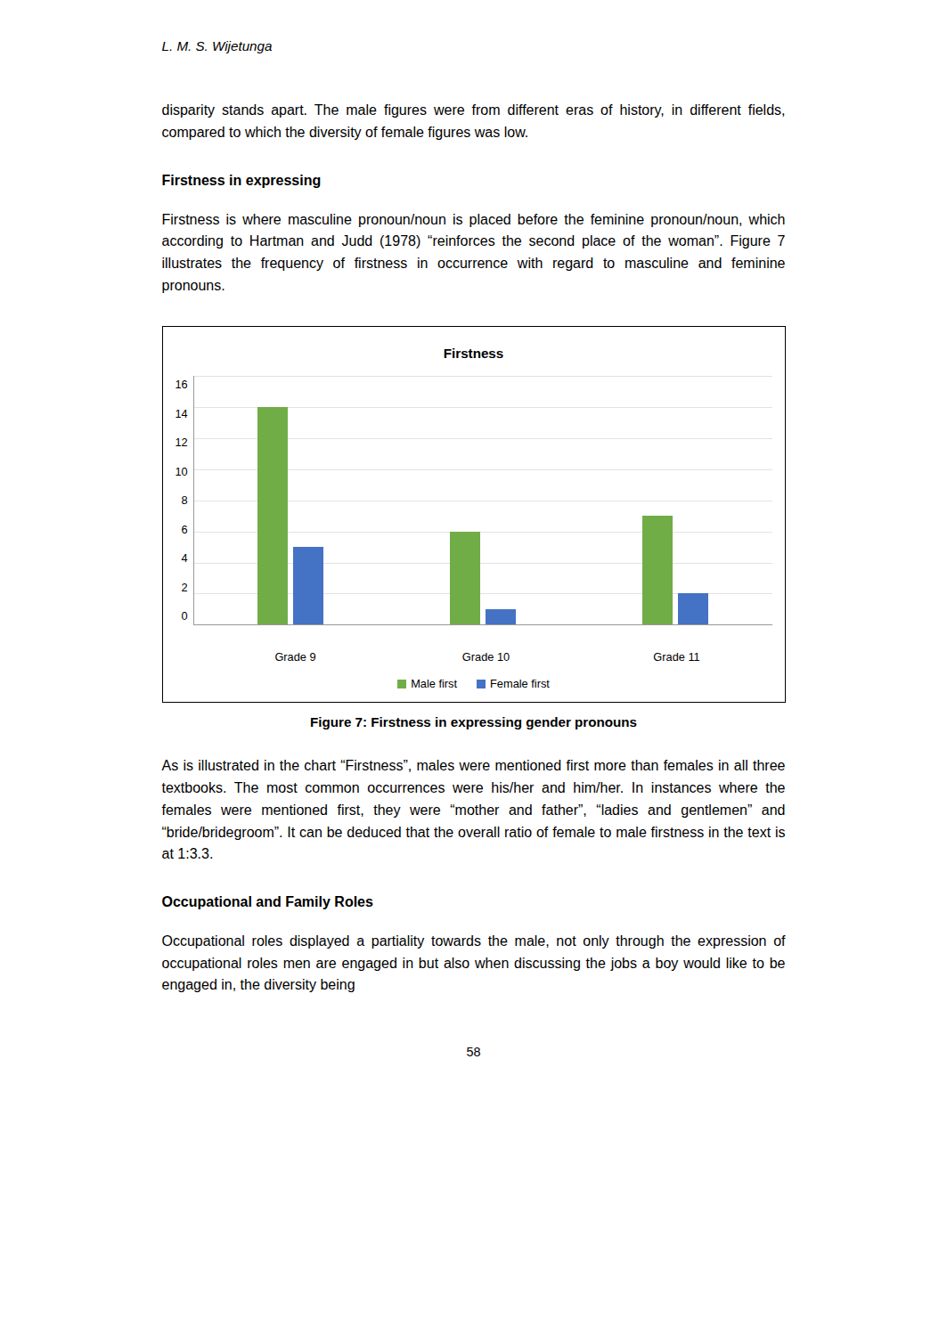L. M. S. Wijetunga
disparity stands apart. The male figures were from different eras of history, in different fields, compared to which the diversity of female figures was low.
Firstness in expressing
Firstness is where masculine pronoun/noun is placed before the feminine pronoun/noun, which according to Hartman and Judd (1978) “reinforces the second place of the woman”. Figure 7 illustrates the frequency of firstness in occurrence with regard to masculine and feminine pronouns.
Firstness
16 14 12 10 8 6 4 2 0
Grade 9 Grade 10 Grade 11
Male first Female first
Figure 7: Firstness in expressing gender pronouns
As is illustrated in the chart “Firstness”, males were mentioned first more than females in all three textbooks. The most common occurrences were his/her and him/her. In instances where the females were mentioned first, they were “mother and father”, “ladies and gentlemen” and “bride/bridegroom”. It can be deduced that the overall ratio of female to male firstness in the text is at 1:3.3.
Occupational and Family Roles
Occupational roles displayed a partiality towards the male, not only through the expression of occupational roles men are engaged in but also when discussing the jobs a boy would like to be engaged in, the diversity being
58